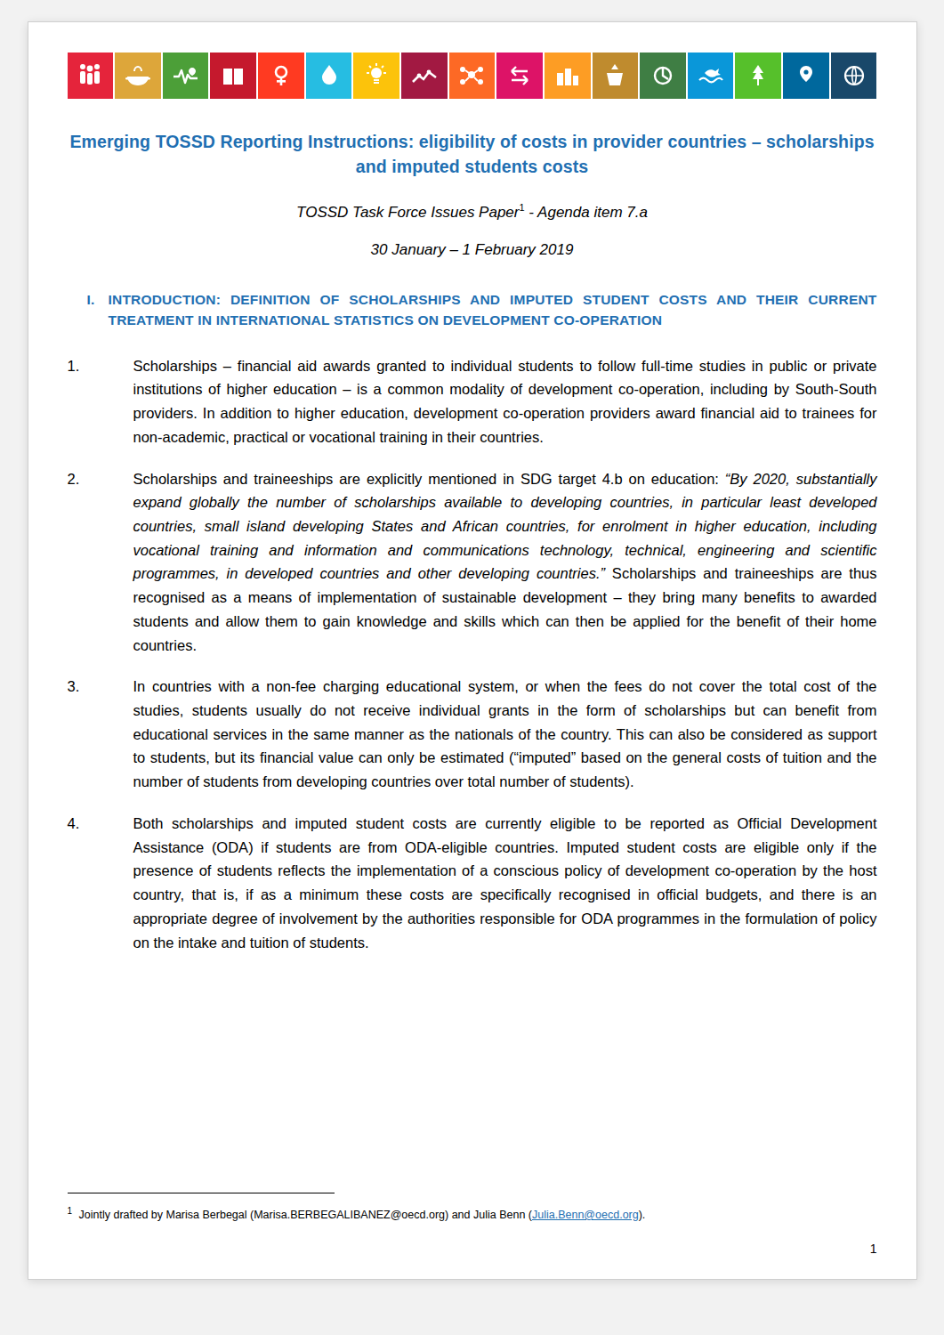Emerging TOSSD Reporting Instructions: eligibility of costs in provider countries – scholarships and imputed students costs
TOSSD Task Force Issues Paper1 - Agenda item 7.a
30 January – 1 February 2019
I. Introduction: definition of scholarships and imputed student costs and their current treatment in international statistics on development co-operation
1. Scholarships – financial aid awards granted to individual students to follow full-time studies in public or private institutions of higher education – is a common modality of development co-operation, including by South-South providers. In addition to higher education, development co-operation providers award financial aid to trainees for non-academic, practical or vocational training in their countries.
2. Scholarships and traineeships are explicitly mentioned in SDG target 4.b on education: “By 2020, substantially expand globally the number of scholarships available to developing countries, in particular least developed countries, small island developing States and African countries, for enrolment in higher education, including vocational training and information and communications technology, technical, engineering and scientific programmes, in developed countries and other developing countries.” Scholarships and traineeships are thus recognised as a means of implementation of sustainable development – they bring many benefits to awarded students and allow them to gain knowledge and skills which can then be applied for the benefit of their home countries.
3. In countries with a non-fee charging educational system, or when the fees do not cover the total cost of the studies, students usually do not receive individual grants in the form of scholarships but can benefit from educational services in the same manner as the nationals of the country. This can also be considered as support to students, but its financial value can only be estimated (“imputed” based on the general costs of tuition and the number of students from developing countries over total number of students).
4. Both scholarships and imputed student costs are currently eligible to be reported as Official Development Assistance (ODA) if students are from ODA-eligible countries. Imputed student costs are eligible only if the presence of students reflects the implementation of a conscious policy of development co-operation by the host country, that is, if as a minimum these costs are specifically recognised in official budgets, and there is an appropriate degree of involvement by the authorities responsible for ODA programmes in the formulation of policy on the intake and tuition of students.
1 Jointly drafted by Marisa Berbegal (Marisa.BERBEGALIBANEZ@oecd.org) and Julia Benn (Julia.Benn@oecd.org).
1